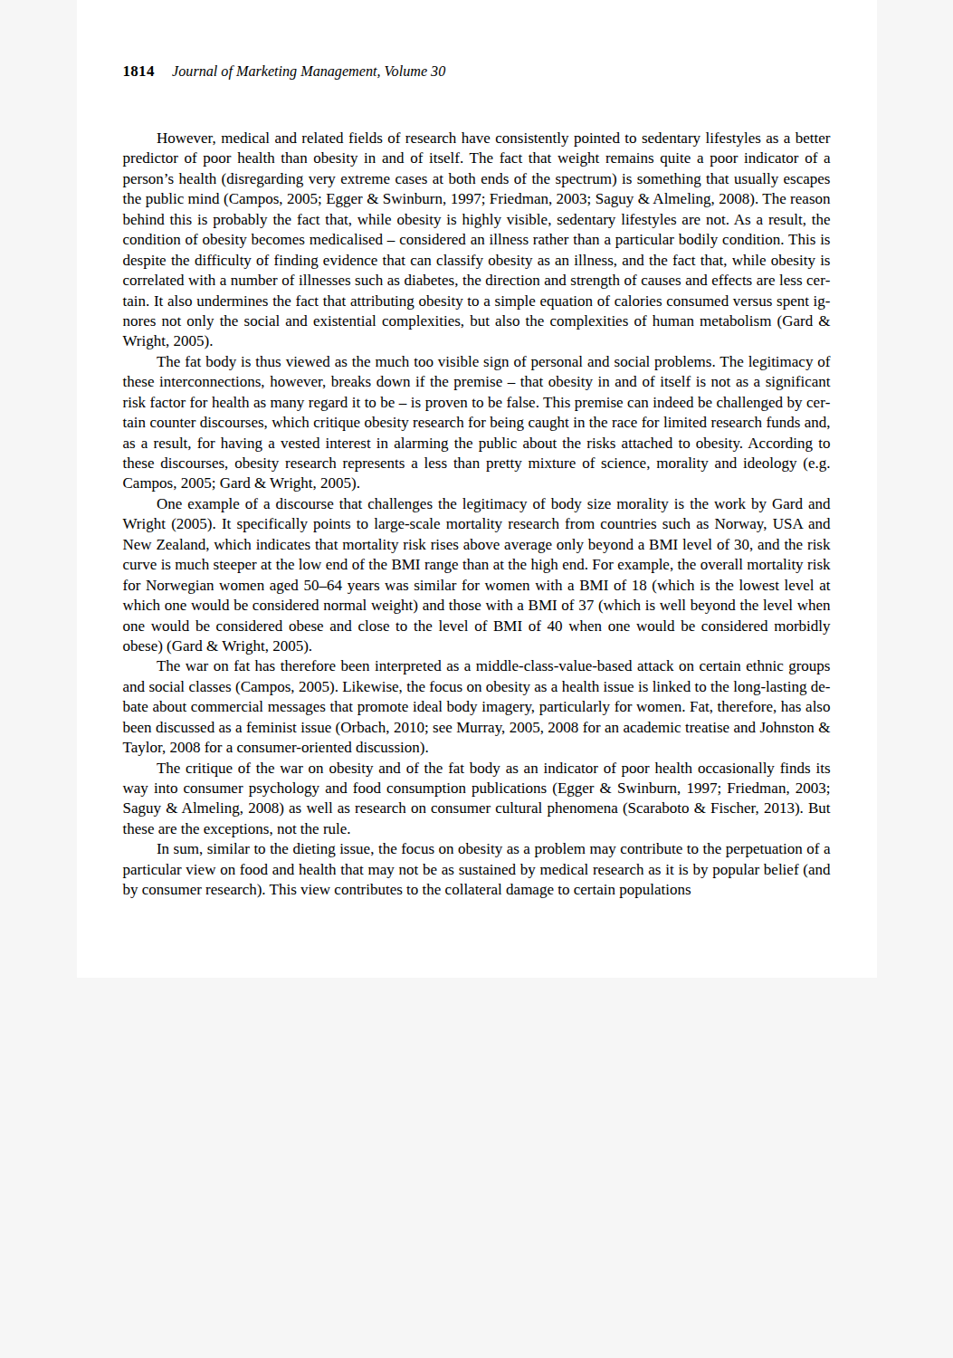1814 Journal of Marketing Management, Volume 30
However, medical and related fields of research have consistently pointed to sedentary lifestyles as a better predictor of poor health than obesity in and of itself. The fact that weight remains quite a poor indicator of a person’s health (disregarding very extreme cases at both ends of the spectrum) is something that usually escapes the public mind (Campos, 2005; Egger & Swinburn, 1997; Friedman, 2003; Saguy & Almeling, 2008). The reason behind this is probably the fact that, while obesity is highly visible, sedentary lifestyles are not. As a result, the condition of obesity becomes medicalised – considered an illness rather than a particular bodily condition. This is despite the difficulty of finding evidence that can classify obesity as an illness, and the fact that, while obesity is correlated with a number of illnesses such as diabetes, the direction and strength of causes and effects are less certain. It also undermines the fact that attributing obesity to a simple equation of calories consumed versus spent ignores not only the social and existential complexities, but also the complexities of human metabolism (Gard & Wright, 2005).
The fat body is thus viewed as the much too visible sign of personal and social problems. The legitimacy of these interconnections, however, breaks down if the premise – that obesity in and of itself is not as a significant risk factor for health as many regard it to be – is proven to be false. This premise can indeed be challenged by certain counter discourses, which critique obesity research for being caught in the race for limited research funds and, as a result, for having a vested interest in alarming the public about the risks attached to obesity. According to these discourses, obesity research represents a less than pretty mixture of science, morality and ideology (e.g. Campos, 2005; Gard & Wright, 2005).
One example of a discourse that challenges the legitimacy of body size morality is the work by Gard and Wright (2005). It specifically points to large-scale mortality research from countries such as Norway, USA and New Zealand, which indicates that mortality risk rises above average only beyond a BMI level of 30, and the risk curve is much steeper at the low end of the BMI range than at the high end. For example, the overall mortality risk for Norwegian women aged 50–64 years was similar for women with a BMI of 18 (which is the lowest level at which one would be considered normal weight) and those with a BMI of 37 (which is well beyond the level when one would be considered obese and close to the level of BMI of 40 when one would be considered morbidly obese) (Gard & Wright, 2005).
The war on fat has therefore been interpreted as a middle-class-value-based attack on certain ethnic groups and social classes (Campos, 2005). Likewise, the focus on obesity as a health issue is linked to the long-lasting debate about commercial messages that promote ideal body imagery, particularly for women. Fat, therefore, has also been discussed as a feminist issue (Orbach, 2010; see Murray, 2005, 2008 for an academic treatise and Johnston & Taylor, 2008 for a consumer-oriented discussion).
The critique of the war on obesity and of the fat body as an indicator of poor health occasionally finds its way into consumer psychology and food consumption publications (Egger & Swinburn, 1997; Friedman, 2003; Saguy & Almeling, 2008) as well as research on consumer cultural phenomena (Scaraboto & Fischer, 2013). But these are the exceptions, not the rule.
In sum, similar to the dieting issue, the focus on obesity as a problem may contribute to the perpetuation of a particular view on food and health that may not be as sustained by medical research as it is by popular belief (and by consumer research). This view contributes to the collateral damage to certain populations